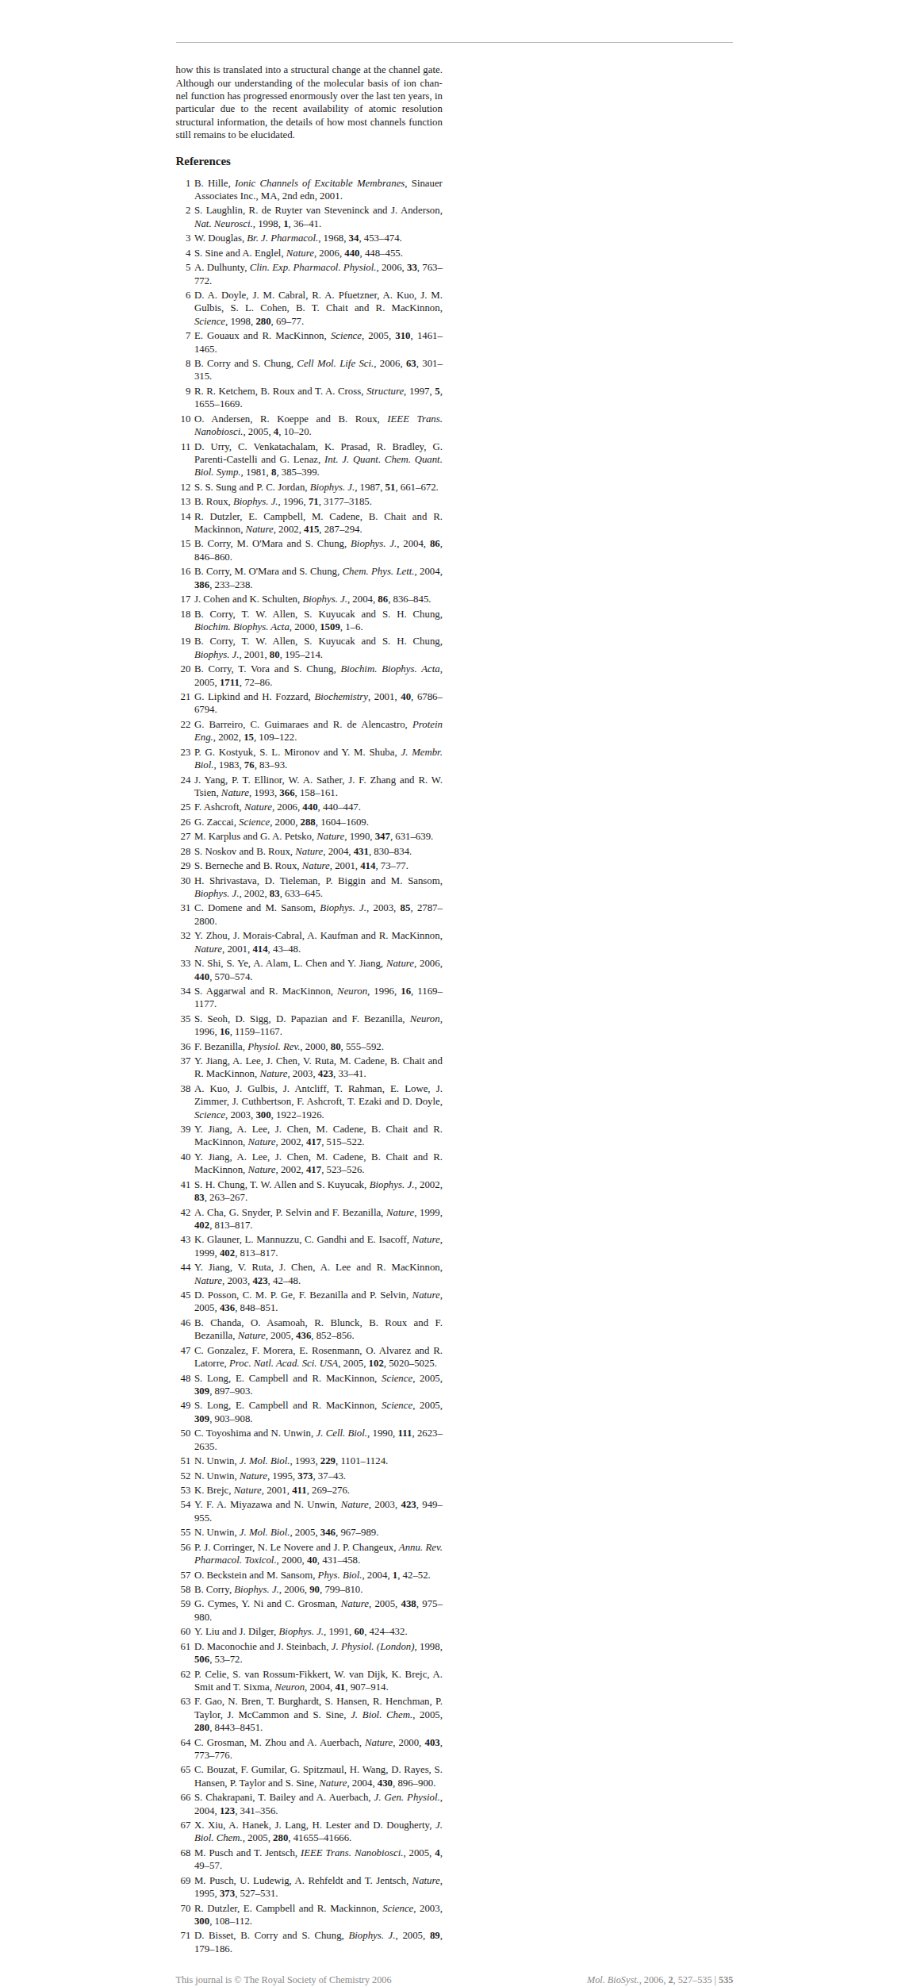how this is translated into a structural change at the channel gate. Although our understanding of the molecular basis of ion channel function has progressed enormously over the last ten years, in particular due to the recent availability of atomic resolution structural information, the details of how most channels function still remains to be elucidated.
References
B. Hille, Ionic Channels of Excitable Membranes, Sinauer Associates Inc., MA, 2nd edn, 2001.
S. Laughlin, R. de Ruyter van Steveninck and J. Anderson, Nat. Neurosci., 1998, 1, 36–41.
W. Douglas, Br. J. Pharmacol., 1968, 34, 453–474.
S. Sine and A. Englel, Nature, 2006, 440, 448–455.
A. Dulhunty, Clin. Exp. Pharmacol. Physiol., 2006, 33, 763–772.
D. A. Doyle, J. M. Cabral, R. A. Pfuetzner, A. Kuo, J. M. Gulbis, S. L. Cohen, B. T. Chait and R. MacKinnon, Science, 1998, 280, 69–77.
E. Gouaux and R. MacKinnon, Science, 2005, 310, 1461–1465.
B. Corry and S. Chung, Cell Mol. Life Sci., 2006, 63, 301–315.
R. R. Ketchem, B. Roux and T. A. Cross, Structure, 1997, 5, 1655–1669.
O. Andersen, R. Koeppe and B. Roux, IEEE Trans. Nanobiosci., 2005, 4, 10–20.
D. Urry, C. Venkatachalam, K. Prasad, R. Bradley, G. Parenti-Castelli and G. Lenaz, Int. J. Quant. Chem. Quant. Biol. Symp., 1981, 8, 385–399.
S. S. Sung and P. C. Jordan, Biophys. J., 1987, 51, 661–672.
B. Roux, Biophys. J., 1996, 71, 3177–3185.
R. Dutzler, E. Campbell, M. Cadene, B. Chait and R. Mackinnon, Nature, 2002, 415, 287–294.
B. Corry, M. O'Mara and S. Chung, Biophys. J., 2004, 86, 846–860.
B. Corry, M. O'Mara and S. Chung, Chem. Phys. Lett., 2004, 386, 233–238.
J. Cohen and K. Schulten, Biophys. J., 2004, 86, 836–845.
B. Corry, T. W. Allen, S. Kuyucak and S. H. Chung, Biochim. Biophys. Acta, 2000, 1509, 1–6.
B. Corry, T. W. Allen, S. Kuyucak and S. H. Chung, Biophys. J., 2001, 80, 195–214.
B. Corry, T. Vora and S. Chung, Biochim. Biophys. Acta, 2005, 1711, 72–86.
G. Lipkind and H. Fozzard, Biochemistry, 2001, 40, 6786–6794.
G. Barreiro, C. Guimaraes and R. de Alencastro, Protein Eng., 2002, 15, 109–122.
P. G. Kostyuk, S. L. Mironov and Y. M. Shuba, J. Membr. Biol., 1983, 76, 83–93.
J. Yang, P. T. Ellinor, W. A. Sather, J. F. Zhang and R. W. Tsien, Nature, 1993, 366, 158–161.
F. Ashcroft, Nature, 2006, 440, 440–447.
G. Zaccai, Science, 2000, 288, 1604–1609.
M. Karplus and G. A. Petsko, Nature, 1990, 347, 631–639.
S. Noskov and B. Roux, Nature, 2004, 431, 830–834.
S. Berneche and B. Roux, Nature, 2001, 414, 73–77.
H. Shrivastava, D. Tieleman, P. Biggin and M. Sansom, Biophys. J., 2002, 83, 633–645.
C. Domene and M. Sansom, Biophys. J., 2003, 85, 2787–2800.
Y. Zhou, J. Morais-Cabral, A. Kaufman and R. MacKinnon, Nature, 2001, 414, 43–48.
N. Shi, S. Ye, A. Alam, L. Chen and Y. Jiang, Nature, 2006, 440, 570–574.
S. Aggarwal and R. MacKinnon, Neuron, 1996, 16, 1169–1177.
S. Seoh, D. Sigg, D. Papazian and F. Bezanilla, Neuron, 1996, 16, 1159–1167.
F. Bezanilla, Physiol. Rev., 2000, 80, 555–592.
Y. Jiang, A. Lee, J. Chen, V. Ruta, M. Cadene, B. Chait and R. MacKinnon, Nature, 2003, 423, 33–41.
A. Kuo, J. Gulbis, J. Antcliff, T. Rahman, E. Lowe, J. Zimmer, J. Cuthbertson, F. Ashcroft, T. Ezaki and D. Doyle, Science, 2003, 300, 1922–1926.
Y. Jiang, A. Lee, J. Chen, M. Cadene, B. Chait and R. MacKinnon, Nature, 2002, 417, 515–522.
Y. Jiang, A. Lee, J. Chen, M. Cadene, B. Chait and R. MacKinnon, Nature, 2002, 417, 523–526.
S. H. Chung, T. W. Allen and S. Kuyucak, Biophys. J., 2002, 83, 263–267.
A. Cha, G. Snyder, P. Selvin and F. Bezanilla, Nature, 1999, 402, 813–817.
K. Glauner, L. Mannuzzu, C. Gandhi and E. Isacoff, Nature, 1999, 402, 813–817.
Y. Jiang, V. Ruta, J. Chen, A. Lee and R. MacKinnon, Nature, 2003, 423, 42–48.
D. Posson, C. M. P. Ge, F. Bezanilla and P. Selvin, Nature, 2005, 436, 848–851.
B. Chanda, O. Asamoah, R. Blunck, B. Roux and F. Bezanilla, Nature, 2005, 436, 852–856.
C. Gonzalez, F. Morera, E. Rosenmann, O. Alvarez and R. Latorre, Proc. Natl. Acad. Sci. USA, 2005, 102, 5020–5025.
S. Long, E. Campbell and R. MacKinnon, Science, 2005, 309, 897–903.
S. Long, E. Campbell and R. MacKinnon, Science, 2005, 309, 903–908.
C. Toyoshima and N. Unwin, J. Cell. Biol., 1990, 111, 2623–2635.
N. Unwin, J. Mol. Biol., 1993, 229, 1101–1124.
N. Unwin, Nature, 1995, 373, 37–43.
K. Brejc, Nature, 2001, 411, 269–276.
Y. F. A. Miyazawa and N. Unwin, Nature, 2003, 423, 949–955.
N. Unwin, J. Mol. Biol., 2005, 346, 967–989.
P. J. Corringer, N. Le Novere and J. P. Changeux, Annu. Rev. Pharmacol. Toxicol., 2000, 40, 431–458.
O. Beckstein and M. Sansom, Phys. Biol., 2004, 1, 42–52.
B. Corry, Biophys. J., 2006, 90, 799–810.
G. Cymes, Y. Ni and C. Grosman, Nature, 2005, 438, 975–980.
Y. Liu and J. Dilger, Biophys. J., 1991, 60, 424–432.
D. Maconochie and J. Steinbach, J. Physiol. (London), 1998, 506, 53–72.
P. Celie, S. van Rossum-Fikkert, W. van Dijk, K. Brejc, A. Smit and T. Sixma, Neuron, 2004, 41, 907–914.
F. Gao, N. Bren, T. Burghardt, S. Hansen, R. Henchman, P. Taylor, J. McCammon and S. Sine, J. Biol. Chem., 2005, 280, 8443–8451.
C. Grosman, M. Zhou and A. Auerbach, Nature, 2000, 403, 773–776.
C. Bouzat, F. Gumilar, G. Spitzmaul, H. Wang, D. Rayes, S. Hansen, P. Taylor and S. Sine, Nature, 2004, 430, 896–900.
S. Chakrapani, T. Bailey and A. Auerbach, J. Gen. Physiol., 2004, 123, 341–356.
X. Xiu, A. Hanek, J. Lang, H. Lester and D. Dougherty, J. Biol. Chem., 2005, 280, 41655–41666.
M. Pusch and T. Jentsch, IEEE Trans. Nanobiosci., 2005, 4, 49–57.
M. Pusch, U. Ludewig, A. Rehfeldt and T. Jentsch, Nature, 1995, 373, 527–531.
R. Dutzler, E. Campbell and R. Mackinnon, Science, 2003, 300, 108–112.
D. Bisset, B. Corry and S. Chung, Biophys. J., 2005, 89, 179–186.
This journal is © The Royal Society of Chemistry 2006
Mol. BioSyst., 2006, 2, 527–535 | 535